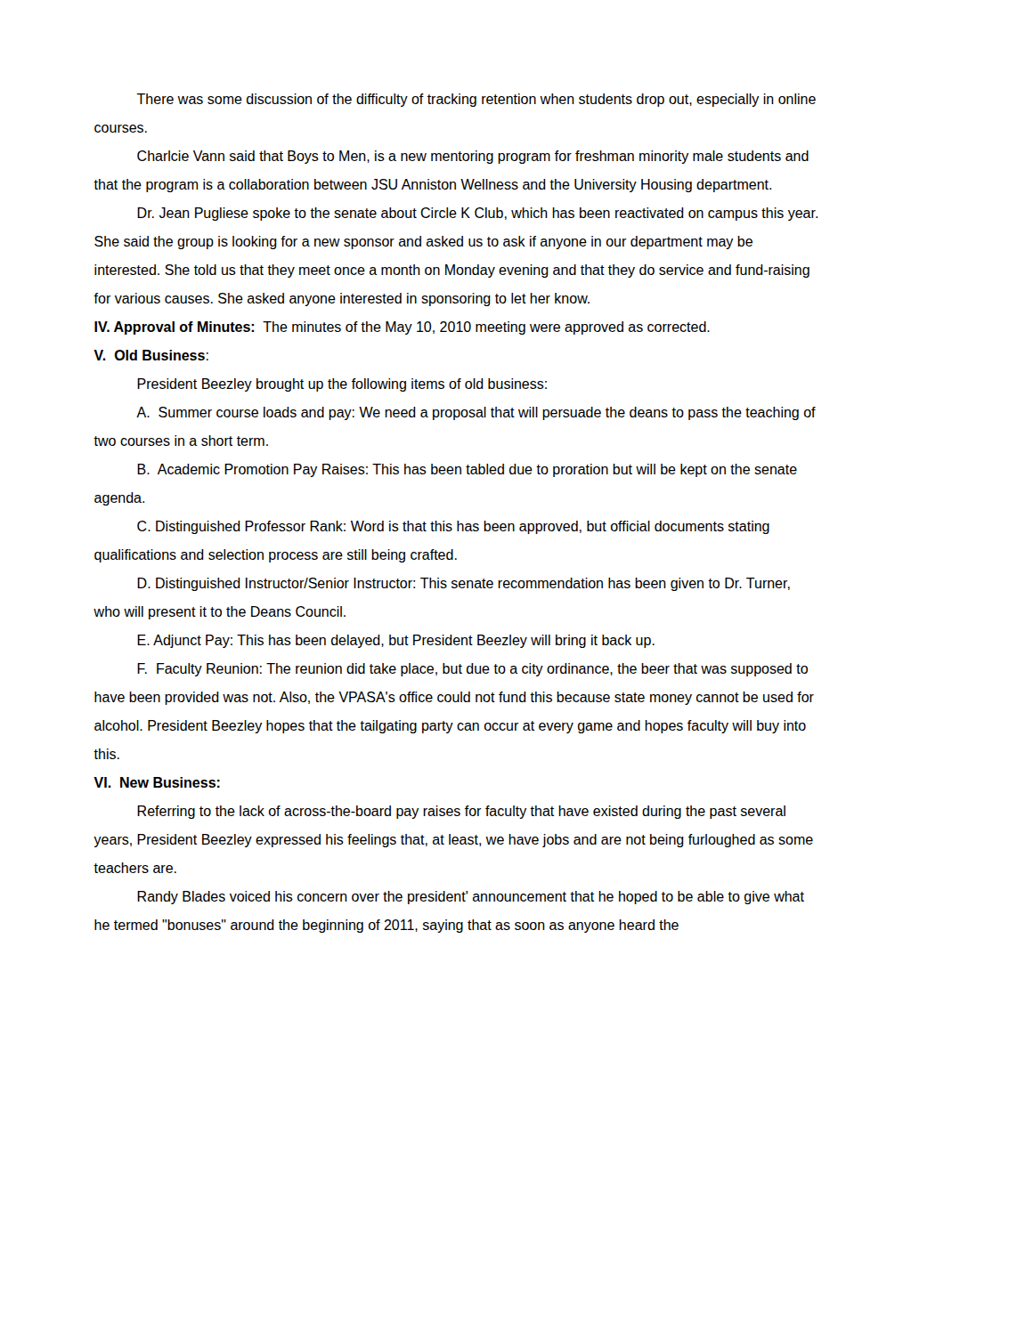There was some discussion of the difficulty of tracking retention when students drop out, especially in online courses.
Charlcie Vann said that Boys to Men, is a new mentoring program for freshman minority male students and that the program is a collaboration between JSU Anniston Wellness and the University Housing department.
Dr. Jean Pugliese spoke to the senate about Circle K Club, which has been reactivated on campus this year. She said the group is looking for a new sponsor and asked us to ask if anyone in our department may be interested. She told us that they meet once a month on Monday evening and that they do service and fund-raising for various causes. She asked anyone interested in sponsoring to let her know.
IV. Approval of Minutes: The minutes of the May 10, 2010 meeting were approved as corrected.
V. Old Business:
President Beezley brought up the following items of old business:
A. Summer course loads and pay: We need a proposal that will persuade the deans to pass the teaching of two courses in a short term.
B. Academic Promotion Pay Raises: This has been tabled due to proration but will be kept on the senate agenda.
C. Distinguished Professor Rank: Word is that this has been approved, but official documents stating qualifications and selection process are still being crafted.
D. Distinguished Instructor/Senior Instructor: This senate recommendation has been given to Dr. Turner, who will present it to the Deans Council.
E. Adjunct Pay: This has been delayed, but President Beezley will bring it back up.
F. Faculty Reunion: The reunion did take place, but due to a city ordinance, the beer that was supposed to have been provided was not. Also, the VPASA's office could not fund this because state money cannot be used for alcohol. President Beezley hopes that the tailgating party can occur at every game and hopes faculty will buy into this.
VI. New Business:
Referring to the lack of across-the-board pay raises for faculty that have existed during the past several years, President Beezley expressed his feelings that, at least, we have jobs and are not being furloughed as some teachers are.
Randy Blades voiced his concern over the president' announcement that he hoped to be able to give what he termed "bonuses" around the beginning of 2011, saying that as soon as anyone heard the